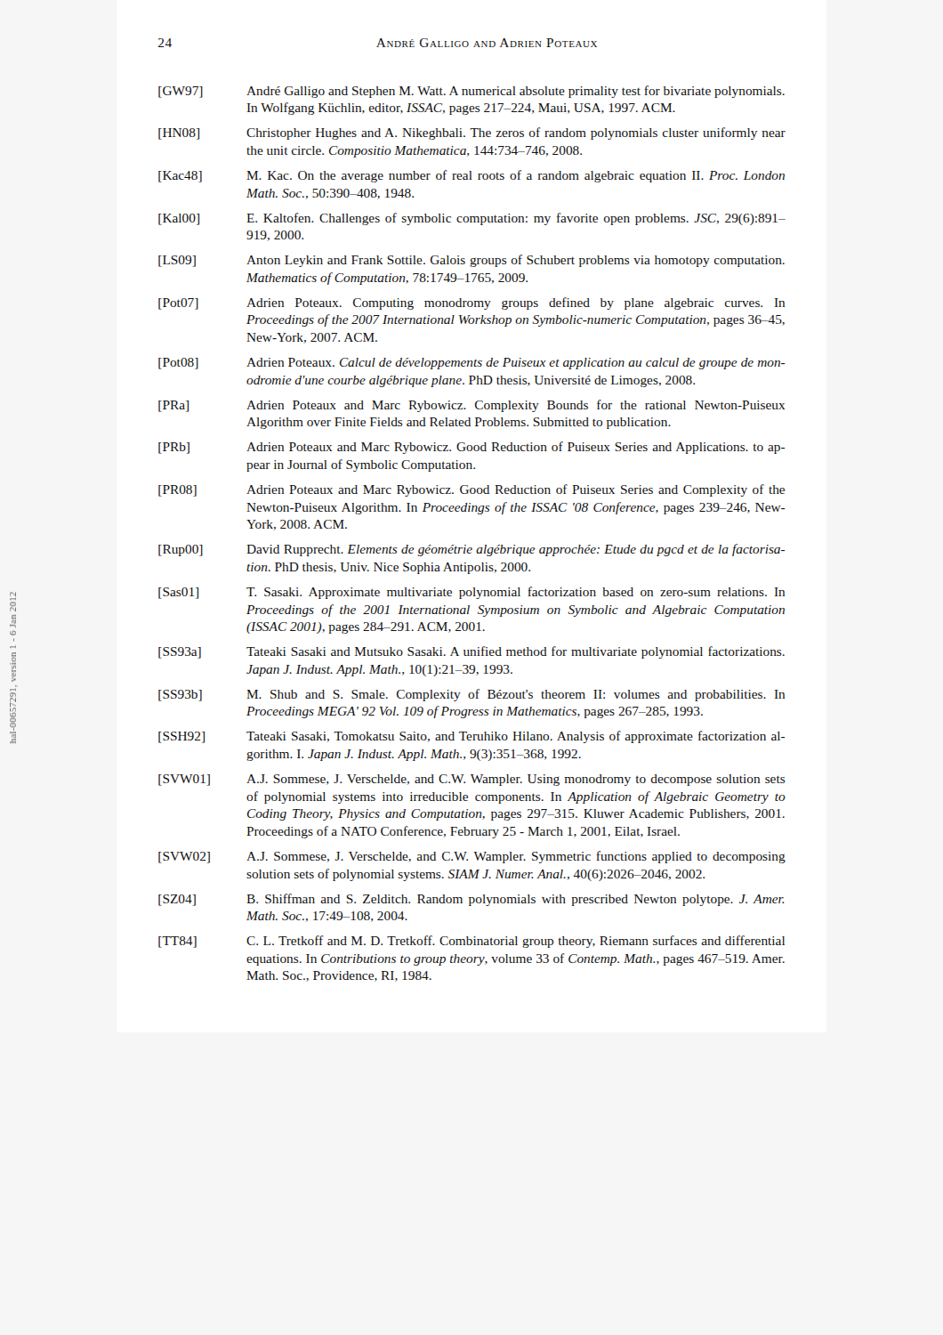hal-00657291, version 1 - 6 Jan 2012
24 André Galligo and Adrien Poteaux
[GW97]
André Galligo and Stephen M. Watt. A numerical absolute primality test for bivariate polynomials. In Wolfgang Küchlin, editor, ISSAC, pages 217–224, Maui, USA, 1997. ACM.
[HN08]
Christopher Hughes and A. Nikeghbali. The zeros of random polynomials cluster uniformly near the unit circle. Compositio Mathematica, 144:734–746, 2008.
[Kac48]
M. Kac. On the average number of real roots of a random algebraic equation II. Proc. London Math. Soc., 50:390–408, 1948.
[Kal00]
E. Kaltofen. Challenges of symbolic computation: my favorite open problems. JSC, 29(6):891–919, 2000.
[LS09]
Anton Leykin and Frank Sottile. Galois groups of Schubert problems via homotopy computation. Mathematics of Computation, 78:1749–1765, 2009.
[Pot07]
Adrien Poteaux. Computing monodromy groups defined by plane algebraic curves. In Proceedings of the 2007 International Workshop on Symbolic-numeric Computation, pages 36–45, New-York, 2007. ACM.
[Pot08]
Adrien Poteaux. Calcul de développements de Puiseux et application au calcul de groupe de monodromie d'une courbe algébrique plane. PhD thesis, Université de Limoges, 2008.
[PRa]
Adrien Poteaux and Marc Rybowicz. Complexity Bounds for the rational Newton-Puiseux Algorithm over Finite Fields and Related Problems. Submitted to publication.
[PRb]
Adrien Poteaux and Marc Rybowicz. Good Reduction of Puiseux Series and Applications. to appear in Journal of Symbolic Computation.
[PR08]
Adrien Poteaux and Marc Rybowicz. Good Reduction of Puiseux Series and Complexity of the Newton-Puiseux Algorithm. In Proceedings of the ISSAC '08 Conference, pages 239–246, New-York, 2008. ACM.
[Rup00]
David Rupprecht. Elements de géométrie algébrique approchée: Etude du pgcd et de la factorisation. PhD thesis, Univ. Nice Sophia Antipolis, 2000.
[Sas01]
T. Sasaki. Approximate multivariate polynomial factorization based on zero-sum relations. In Proceedings of the 2001 International Symposium on Symbolic and Algebraic Computation (ISSAC 2001), pages 284–291. ACM, 2001.
[SS93a]
Tateaki Sasaki and Mutsuko Sasaki. A unified method for multivariate polynomial factorizations. Japan J. Indust. Appl. Math., 10(1):21–39, 1993.
[SS93b]
M. Shub and S. Smale. Complexity of Bézout's theorem II: volumes and probabilities. In Proceedings MEGA' 92 Vol. 109 of Progress in Mathematics, pages 267–285, 1993.
[SSH92]
Tateaki Sasaki, Tomokatsu Saito, and Teruhiko Hilano. Analysis of approximate factorization algorithm. I. Japan J. Indust. Appl. Math., 9(3):351–368, 1992.
[SVW01]
A.J. Sommese, J. Verschelde, and C.W. Wampler. Using monodromy to decompose solution sets of polynomial systems into irreducible components. In Application of Algebraic Geometry to Coding Theory, Physics and Computation, pages 297–315. Kluwer Academic Publishers, 2001. Proceedings of a NATO Conference, February 25 - March 1, 2001, Eilat, Israel.
[SVW02]
A.J. Sommese, J. Verschelde, and C.W. Wampler. Symmetric functions applied to decomposing solution sets of polynomial systems. SIAM J. Numer. Anal., 40(6):2026–2046, 2002.
[SZ04]
B. Shiffman and S. Zelditch. Random polynomials with prescribed Newton polytope. J. Amer. Math. Soc., 17:49–108, 2004.
[TT84]
C. L. Tretkoff and M. D. Tretkoff. Combinatorial group theory, Riemann surfaces and differential equations. In Contributions to group theory, volume 33 of Contemp. Math., pages 467–519. Amer. Math. Soc., Providence, RI, 1984.